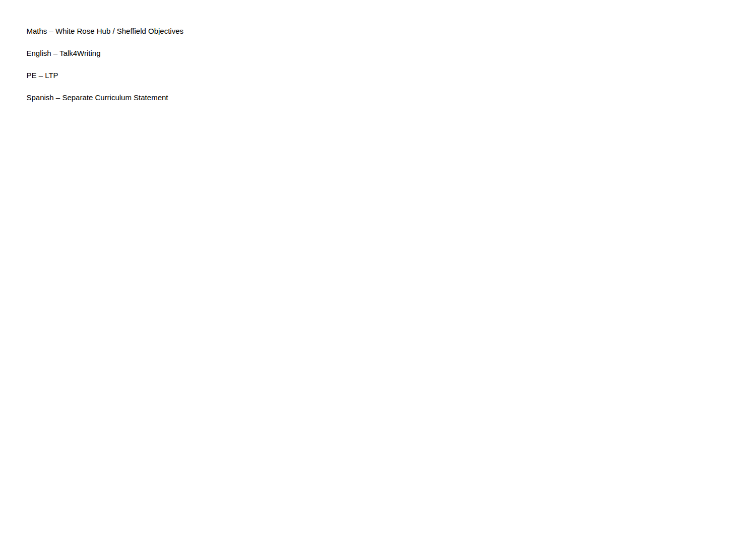Maths – White Rose Hub / Sheffield Objectives
English – Talk4Writing
PE – LTP
Spanish – Separate Curriculum Statement